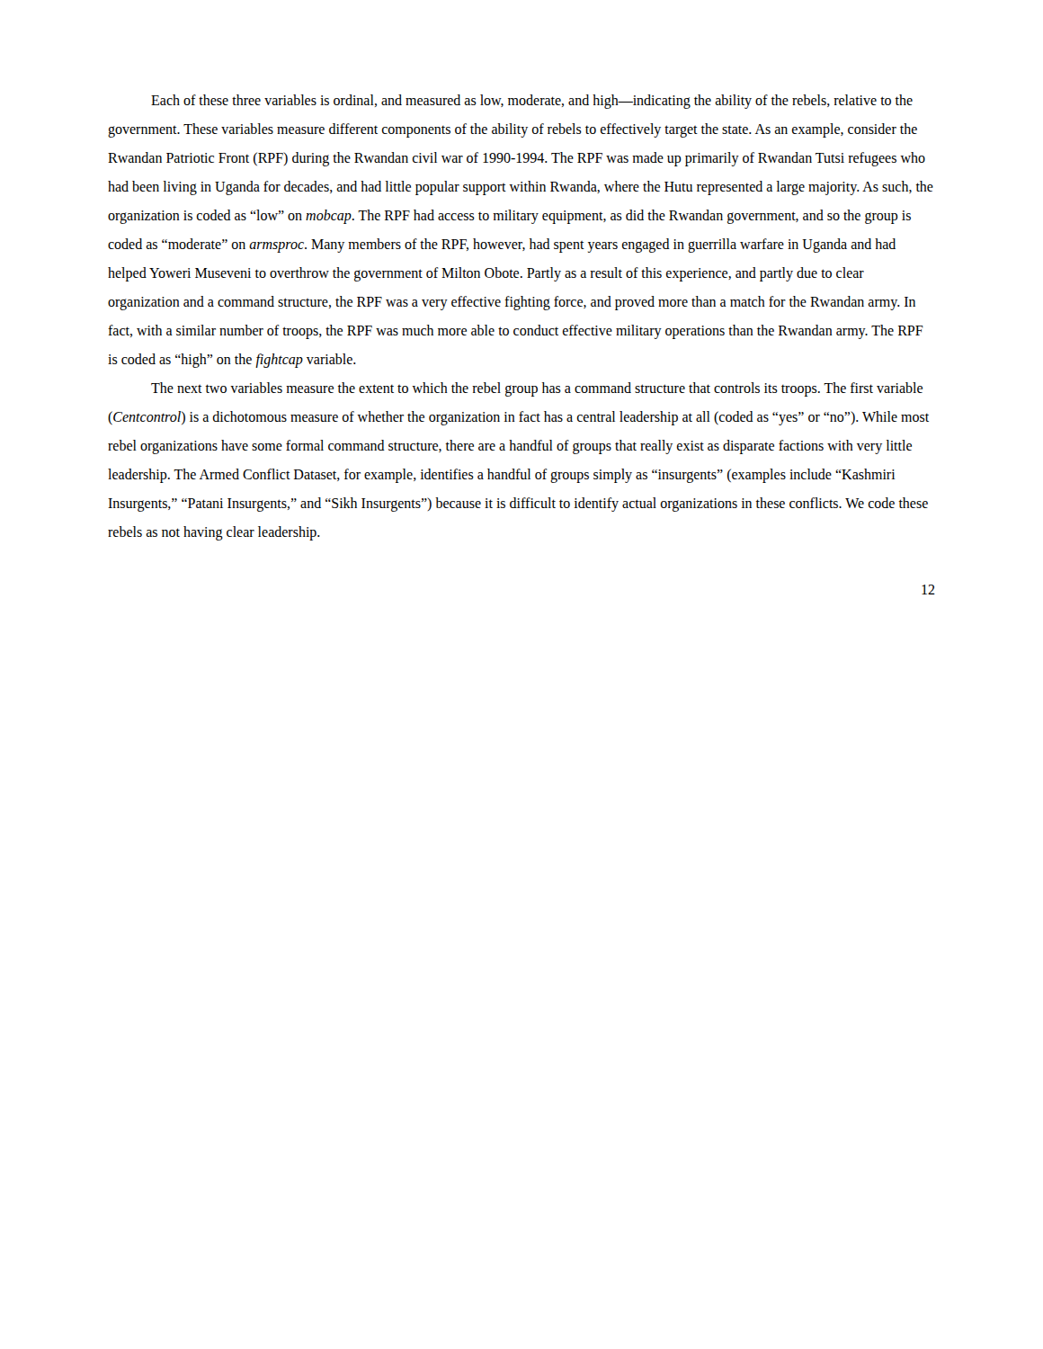Each of these three variables is ordinal, and measured as low, moderate, and high—indicating the ability of the rebels, relative to the government. These variables measure different components of the ability of rebels to effectively target the state. As an example, consider the Rwandan Patriotic Front (RPF) during the Rwandan civil war of 1990-1994. The RPF was made up primarily of Rwandan Tutsi refugees who had been living in Uganda for decades, and had little popular support within Rwanda, where the Hutu represented a large majority. As such, the organization is coded as “low” on mobcap. The RPF had access to military equipment, as did the Rwandan government, and so the group is coded as “moderate” on armsproc. Many members of the RPF, however, had spent years engaged in guerrilla warfare in Uganda and had helped Yoweri Museveni to overthrow the government of Milton Obote. Partly as a result of this experience, and partly due to clear organization and a command structure, the RPF was a very effective fighting force, and proved more than a match for the Rwandan army. In fact, with a similar number of troops, the RPF was much more able to conduct effective military operations than the Rwandan army. The RPF is coded as “high” on the fightcap variable.
The next two variables measure the extent to which the rebel group has a command structure that controls its troops. The first variable (Centcontrol) is a dichotomous measure of whether the organization in fact has a central leadership at all (coded as “yes” or “no”). While most rebel organizations have some formal command structure, there are a handful of groups that really exist as disparate factions with very little leadership. The Armed Conflict Dataset, for example, identifies a handful of groups simply as “insurgents” (examples include “Kashmiri Insurgents,” “Patani Insurgents,” and “Sikh Insurgents”) because it is difficult to identify actual organizations in these conflicts. We code these rebels as not having clear leadership.
12